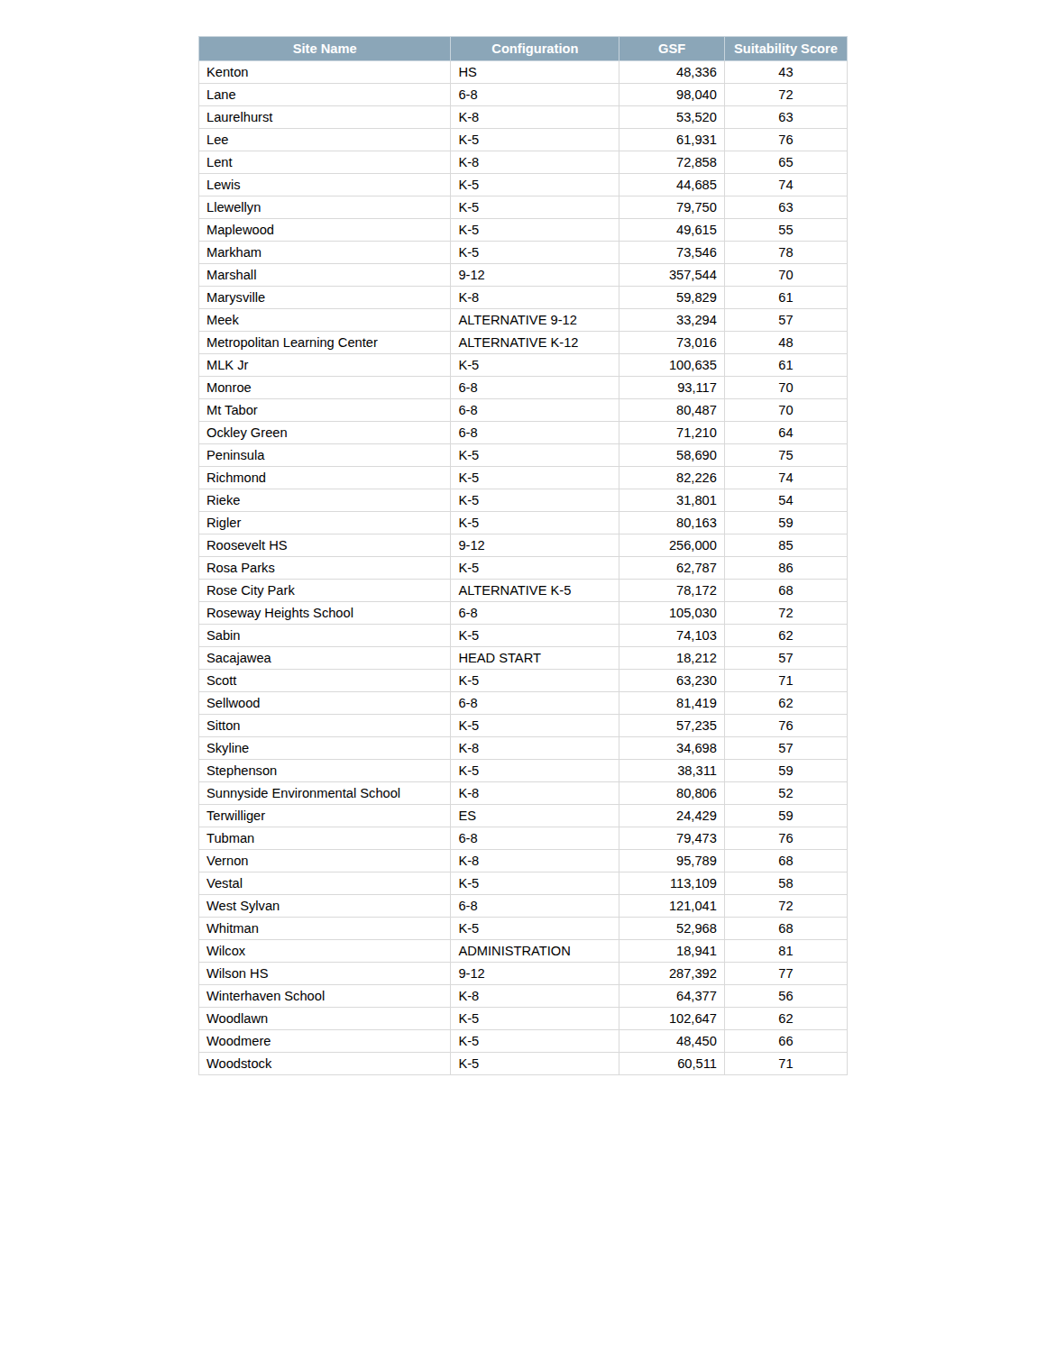| Site Name | Configuration | GSF | Suitability Score |
| --- | --- | --- | --- |
| Kenton | HS | 48,336 | 43 |
| Lane | 6-8 | 98,040 | 72 |
| Laurelhurst | K-8 | 53,520 | 63 |
| Lee | K-5 | 61,931 | 76 |
| Lent | K-8 | 72,858 | 65 |
| Lewis | K-5 | 44,685 | 74 |
| Llewellyn | K-5 | 79,750 | 63 |
| Maplewood | K-5 | 49,615 | 55 |
| Markham | K-5 | 73,546 | 78 |
| Marshall | 9-12 | 357,544 | 70 |
| Marysville | K-8 | 59,829 | 61 |
| Meek | ALTERNATIVE 9-12 | 33,294 | 57 |
| Metropolitan Learning Center | ALTERNATIVE K-12 | 73,016 | 48 |
| MLK Jr | K-5 | 100,635 | 61 |
| Monroe | 6-8 | 93,117 | 70 |
| Mt Tabor | 6-8 | 80,487 | 70 |
| Ockley Green | 6-8 | 71,210 | 64 |
| Peninsula | K-5 | 58,690 | 75 |
| Richmond | K-5 | 82,226 | 74 |
| Rieke | K-5 | 31,801 | 54 |
| Rigler | K-5 | 80,163 | 59 |
| Roosevelt HS | 9-12 | 256,000 | 85 |
| Rosa Parks | K-5 | 62,787 | 86 |
| Rose City Park | ALTERNATIVE K-5 | 78,172 | 68 |
| Roseway Heights School | 6-8 | 105,030 | 72 |
| Sabin | K-5 | 74,103 | 62 |
| Sacajawea | HEAD START | 18,212 | 57 |
| Scott | K-5 | 63,230 | 71 |
| Sellwood | 6-8 | 81,419 | 62 |
| Sitton | K-5 | 57,235 | 76 |
| Skyline | K-8 | 34,698 | 57 |
| Stephenson | K-5 | 38,311 | 59 |
| Sunnyside Environmental School | K-8 | 80,806 | 52 |
| Terwilliger | ES | 24,429 | 59 |
| Tubman | 6-8 | 79,473 | 76 |
| Vernon | K-8 | 95,789 | 68 |
| Vestal | K-5 | 113,109 | 58 |
| West Sylvan | 6-8 | 121,041 | 72 |
| Whitman | K-5 | 52,968 | 68 |
| Wilcox | ADMINISTRATION | 18,941 | 81 |
| Wilson HS | 9-12 | 287,392 | 77 |
| Winterhaven School | K-8 | 64,377 | 56 |
| Woodlawn | K-5 | 102,647 | 62 |
| Woodmere | K-5 | 48,450 | 66 |
| Woodstock | K-5 | 60,511 | 71 |